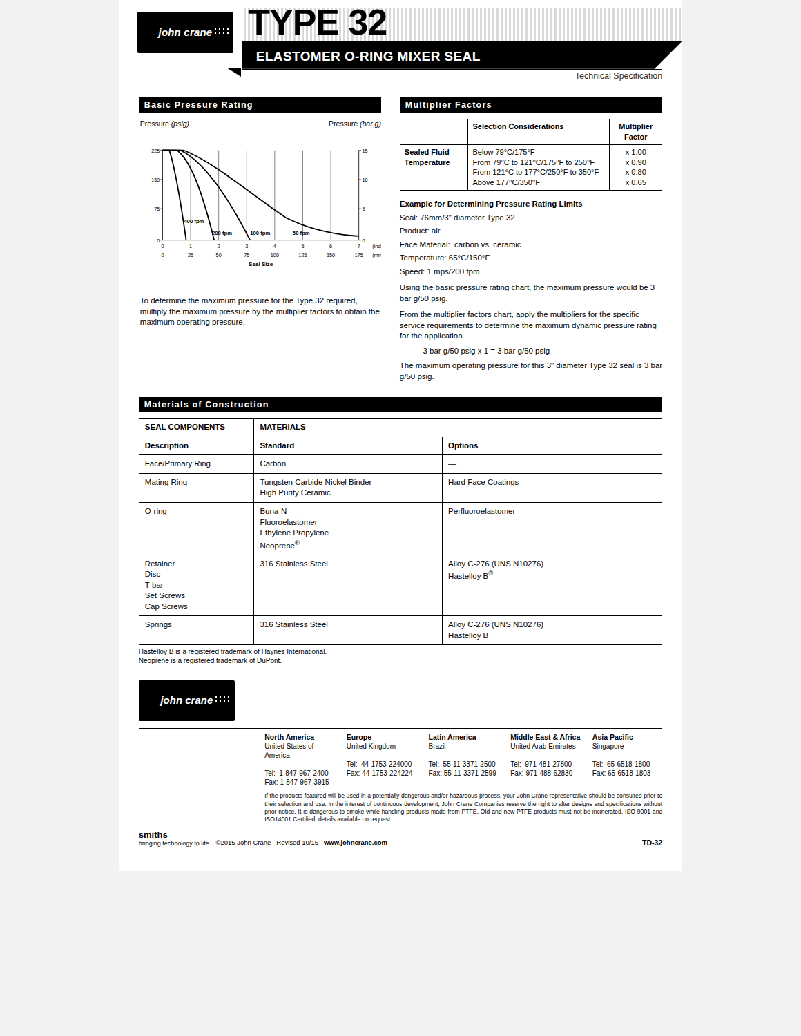john crane
TYPE 32
Elastomer O-Ring Mixer Seal
Technical Specification
Basic Pressure Rating
Pressure (psig) Pressure (bar g)
225 150 75 0 15 10 5 0 400 fpm 200 fpm 100 fpm 50 fpm 0 1 2 3 4 5 6 7 (inches) 0 25 50 75 100 125 150 175 (mm) Seal Size
To determine the maximum pressure for the Type 32 required, multiply the maximum pressure by the multiplier factors to obtain the maximum operating pressure.
Multiplier Factors
| | Selection Considerations | Multiplier Factor |
| --- | --- | --- |
| Sealed Fluid Temperature | Below 79°C/175°F From 79°C to 121°C/175°F to 250°F From 121°C to 177°C/250°F to 350°F Above 177°C/350°F | x 1.00 x 0.90 x 0.80 x 0.65 |
Example for Determining Pressure Rating Limits
Seal: 76mm/3" diameter Type 32
Product: air
Face Material: carbon vs. ceramic
Temperature: 65°C/150°F
Speed: 1 mps/200 fpm
Using the basic pressure rating chart, the maximum pressure would be 3 bar g/50 psig.
From the multiplier factors chart, apply the multipliers for the specific service requirements to determine the maximum dynamic pressure rating for the application.
3 bar g/50 psig x 1 = 3 bar g/50 psig
The maximum operating pressure for this 3" diameter Type 32 seal is 3 bar g/50 psig.
Materials of Construction
| SEAL COMPONENTS | MATERIALS |
| --- | --- |
| Description | Standard | Options |
| Face/Primary Ring | Carbon | — |
| Mating Ring | Tungsten Carbide Nickel Binder High Purity Ceramic | Hard Face Coatings |
| O-ring | Buna-N Fluoroelastomer Ethylene Propylene Neoprene ® | Perfluoroelastomer |
| Retainer Disc T-bar Set Screws Cap Screws | 316 Stainless Steel | Alloy C-276 (UNS N10276) Hastelloy B ® |
| Springs | 316 Stainless Steel | Alloy C-276 (UNS N10276) Hastelloy B |
Hastelloy B is a registered trademark of Haynes International.
Neoprene is a registered trademark of DuPont.
john crane
North America United States of America
Tel: 1-847-967-2400
Fax: 1-847-967-3915
Europe United Kingdom
Tel: 44-1753-224000
Fax: 44-1753-224224
Latin America Brazil
Tel: 55-11-3371-2500
Fax: 55-11-3371-2599
Middle East & Africa United Arab Emirates
Tel: 971-481-27800
Fax: 971-488-62830
Asia Pacific Singapore
Tel: 65-6518-1800
Fax: 65-6518-1803
If the products featured will be used in a potentially dangerous and/or hazardous process, your John Crane representative should be consulted prior to their selection and use. In the interest of continuous development, John Crane Companies reserve the right to alter designs and specifications without prior notice. It is dangerous to smoke while handling products made from PTFE. Old and new PTFE products must not be incinerated. ISO 9001 and ISO14001 Certified, details available on request.
smiths
bringing technology to life
©2015 John Crane Revised 10/15 www.johncrane.com
TD-32